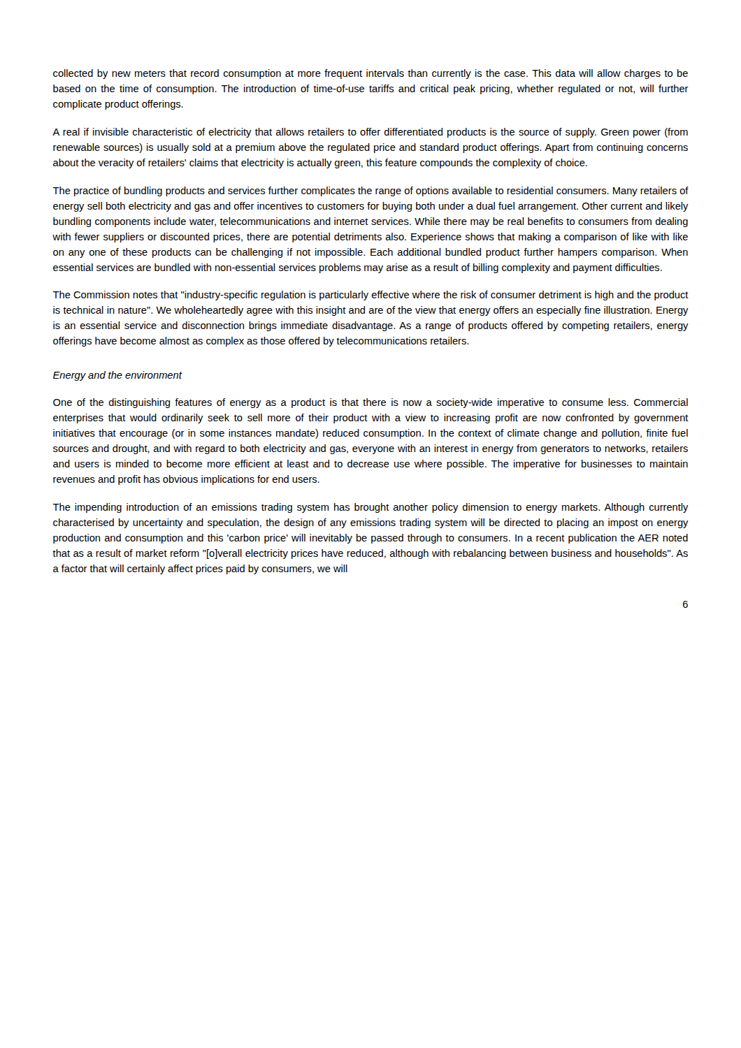collected by new meters that record consumption at more frequent intervals than currently is the case. This data will allow charges to be based on the time of consumption. The introduction of time-of-use tariffs and critical peak pricing, whether regulated or not, will further complicate product offerings.
A real if invisible characteristic of electricity that allows retailers to offer differentiated products is the source of supply. Green power (from renewable sources) is usually sold at a premium above the regulated price and standard product offerings. Apart from continuing concerns about the veracity of retailers' claims that electricity is actually green, this feature compounds the complexity of choice.
The practice of bundling products and services further complicates the range of options available to residential consumers. Many retailers of energy sell both electricity and gas and offer incentives to customers for buying both under a dual fuel arrangement. Other current and likely bundling components include water, telecommunications and internet services. While there may be real benefits to consumers from dealing with fewer suppliers or discounted prices, there are potential detriments also. Experience shows that making a comparison of like with like on any one of these products can be challenging if not impossible. Each additional bundled product further hampers comparison. When essential services are bundled with non-essential services problems may arise as a result of billing complexity and payment difficulties.
The Commission notes that "industry-specific regulation is particularly effective where the risk of consumer detriment is high and the product is technical in nature". We wholeheartedly agree with this insight and are of the view that energy offers an especially fine illustration. Energy is an essential service and disconnection brings immediate disadvantage. As a range of products offered by competing retailers, energy offerings have become almost as complex as those offered by telecommunications retailers.
Energy and the environment
One of the distinguishing features of energy as a product is that there is now a society-wide imperative to consume less. Commercial enterprises that would ordinarily seek to sell more of their product with a view to increasing profit are now confronted by government initiatives that encourage (or in some instances mandate) reduced consumption. In the context of climate change and pollution, finite fuel sources and drought, and with regard to both electricity and gas, everyone with an interest in energy from generators to networks, retailers and users is minded to become more efficient at least and to decrease use where possible. The imperative for businesses to maintain revenues and profit has obvious implications for end users.
The impending introduction of an emissions trading system has brought another policy dimension to energy markets. Although currently characterised by uncertainty and speculation, the design of any emissions trading system will be directed to placing an impost on energy production and consumption and this 'carbon price' will inevitably be passed through to consumers. In a recent publication the AER noted that as a result of market reform "[o]verall electricity prices have reduced, although with rebalancing between business and households". As a factor that will certainly affect prices paid by consumers, we will
6